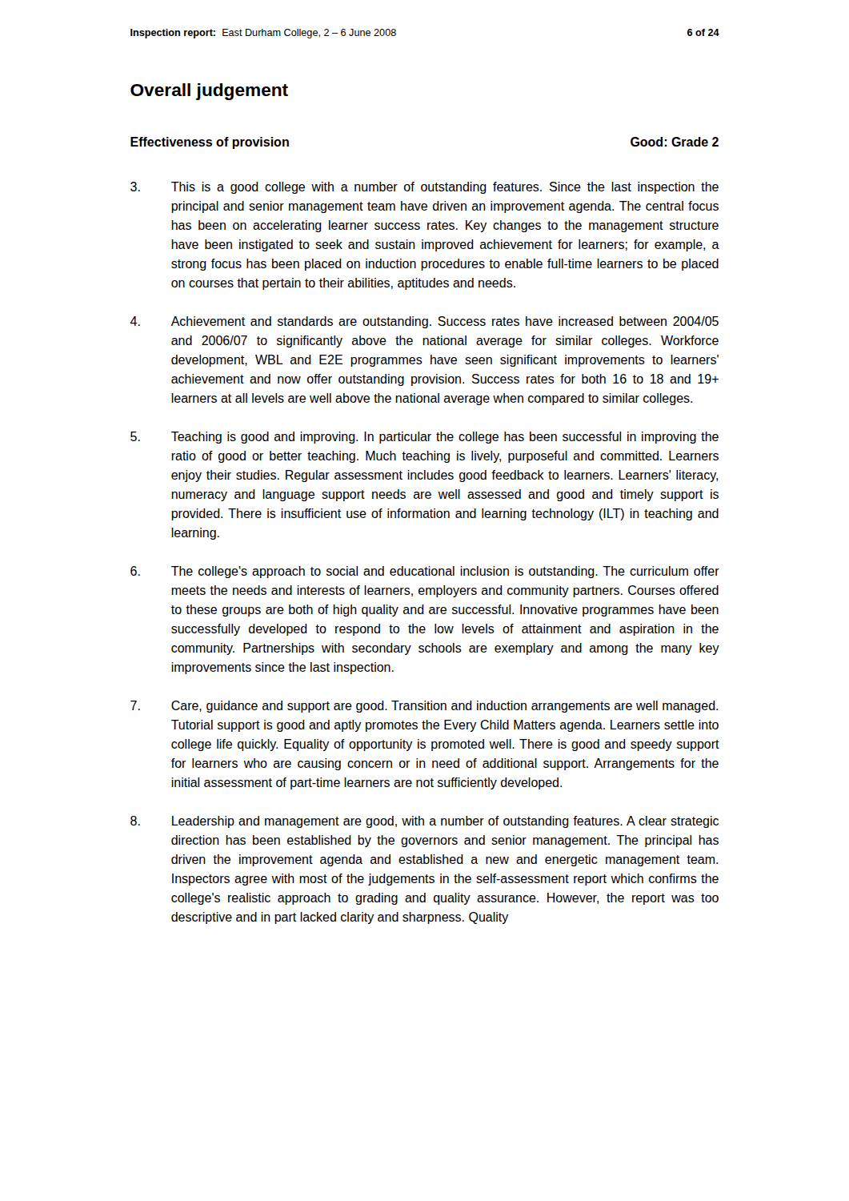Inspection report: East Durham College, 2 – 6 June 2008 6 of 24
Overall judgement
Effectiveness of provision Good: Grade 2
This is a good college with a number of outstanding features. Since the last inspection the principal and senior management team have driven an improvement agenda. The central focus has been on accelerating learner success rates. Key changes to the management structure have been instigated to seek and sustain improved achievement for learners; for example, a strong focus has been placed on induction procedures to enable full-time learners to be placed on courses that pertain to their abilities, aptitudes and needs.
Achievement and standards are outstanding. Success rates have increased between 2004/05 and 2006/07 to significantly above the national average for similar colleges. Workforce development, WBL and E2E programmes have seen significant improvements to learners' achievement and now offer outstanding provision. Success rates for both 16 to 18 and 19+ learners at all levels are well above the national average when compared to similar colleges.
Teaching is good and improving. In particular the college has been successful in improving the ratio of good or better teaching. Much teaching is lively, purposeful and committed. Learners enjoy their studies. Regular assessment includes good feedback to learners. Learners' literacy, numeracy and language support needs are well assessed and good and timely support is provided. There is insufficient use of information and learning technology (ILT) in teaching and learning.
The college's approach to social and educational inclusion is outstanding. The curriculum offer meets the needs and interests of learners, employers and community partners. Courses offered to these groups are both of high quality and are successful. Innovative programmes have been successfully developed to respond to the low levels of attainment and aspiration in the community. Partnerships with secondary schools are exemplary and among the many key improvements since the last inspection.
Care, guidance and support are good. Transition and induction arrangements are well managed. Tutorial support is good and aptly promotes the Every Child Matters agenda. Learners settle into college life quickly. Equality of opportunity is promoted well. There is good and speedy support for learners who are causing concern or in need of additional support. Arrangements for the initial assessment of part-time learners are not sufficiently developed.
Leadership and management are good, with a number of outstanding features. A clear strategic direction has been established by the governors and senior management. The principal has driven the improvement agenda and established a new and energetic management team. Inspectors agree with most of the judgements in the self-assessment report which confirms the college's realistic approach to grading and quality assurance. However, the report was too descriptive and in part lacked clarity and sharpness. Quality